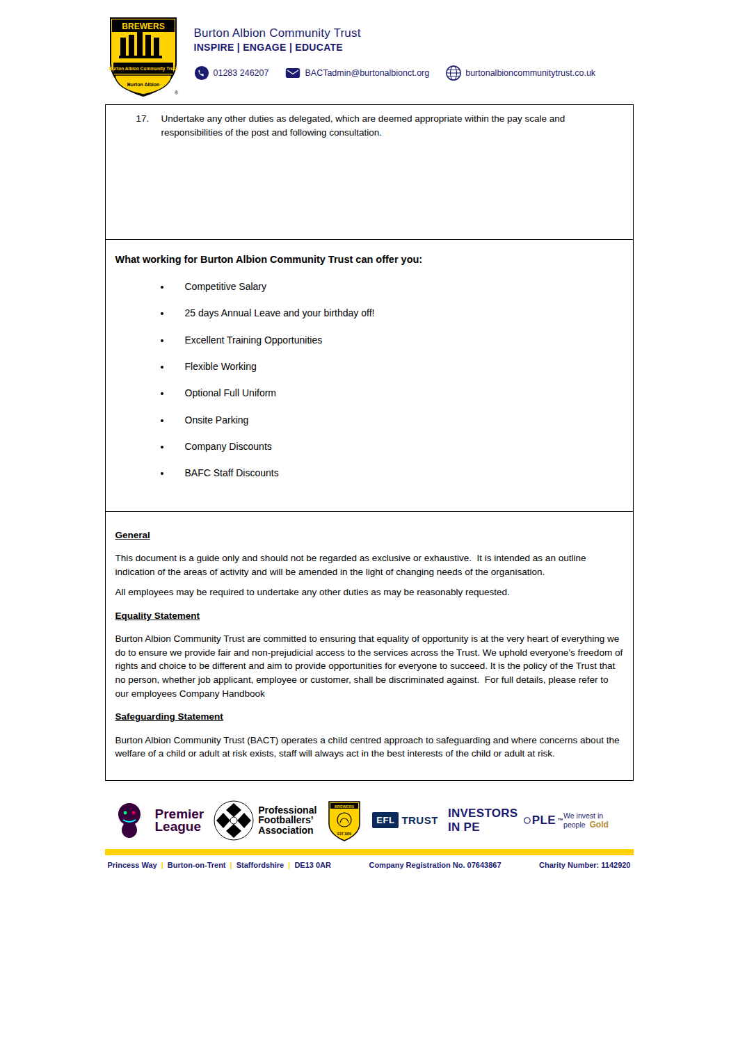BREWERS Burton Albion Community Trust Burton Albion ®
Burton Albion Community Trust
INSPIRE | ENGAGE | EDUCATE
01283 246207
BACTadmin@burtonalbionct.org
burtonalbioncommunitytrust.co.uk
17. Undertake any other duties as delegated, which are deemed appropriate within the pay scale and responsibilities of the post and following consultation.
What working for Burton Albion Community Trust can offer you:
Competitive Salary
25 days Annual Leave and your birthday off!
Excellent Training Opportunities
Flexible Working
Optional Full Uniform
Onsite Parking
Company Discounts
BAFC Staff Discounts
General
This document is a guide only and should not be regarded as exclusive or exhaustive. It is intended as an outline indication of the areas of activity and will be amended in the light of changing needs of the organisation.
All employees may be required to undertake any other duties as may be reasonably requested.
Equality Statement
Burton Albion Community Trust are committed to ensuring that equality of opportunity is at the very heart of everything we do to ensure we provide fair and non-prejudicial access to the services across the Trust. We uphold everyone’s freedom of rights and choice to be different and aim to provide opportunities for everyone to succeed. It is the policy of the Trust that no person, whether job applicant, employee or customer, shall be discriminated against. For full details, please refer to our employees Company Handbook
Safeguarding Statement
Burton Albion Community Trust (BACT) operates a child centred approach to safeguarding and where concerns about the welfare of a child or adult at risk exists, staff will always act in the best interests of the child or adult at risk.
Premier
League
Professional
Footballers’
Association
BREWERS EST 1950
EFL TRUST
INVESTORS IN PE PLE ™
We invest in people Gold
Princess Way | Burton-on-Trent | Staffordshire | DE13 0AR Company Registration No. 07643867 Charity Number: 1142920